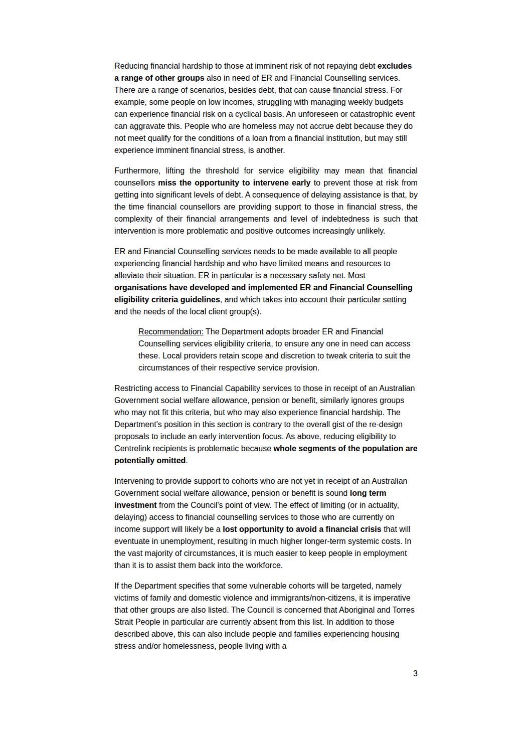Reducing financial hardship to those at imminent risk of not repaying debt excludes a range of other groups also in need of ER and Financial Counselling services. There are a range of scenarios, besides debt, that can cause financial stress. For example, some people on low incomes, struggling with managing weekly budgets can experience financial risk on a cyclical basis. An unforeseen or catastrophic event can aggravate this. People who are homeless may not accrue debt because they do not meet qualify for the conditions of a loan from a financial institution, but may still experience imminent financial stress, is another.
Furthermore, lifting the threshold for service eligibility may mean that financial counsellors miss the opportunity to intervene early to prevent those at risk from getting into significant levels of debt. A consequence of delaying assistance is that, by the time financial counsellors are providing support to those in financial stress, the complexity of their financial arrangements and level of indebtedness is such that intervention is more problematic and positive outcomes increasingly unlikely.
ER and Financial Counselling services needs to be made available to all people experiencing financial hardship and who have limited means and resources to alleviate their situation. ER in particular is a necessary safety net. Most organisations have developed and implemented ER and Financial Counselling eligibility criteria guidelines, and which takes into account their particular setting and the needs of the local client group(s).
Recommendation: The Department adopts broader ER and Financial Counselling services eligibility criteria, to ensure any one in need can access these. Local providers retain scope and discretion to tweak criteria to suit the circumstances of their respective service provision.
Restricting access to Financial Capability services to those in receipt of an Australian Government social welfare allowance, pension or benefit, similarly ignores groups who may not fit this criteria, but who may also experience financial hardship. The Department's position in this section is contrary to the overall gist of the re-design proposals to include an early intervention focus. As above, reducing eligibility to Centrelink recipients is problematic because whole segments of the population are potentially omitted.
Intervening to provide support to cohorts who are not yet in receipt of an Australian Government social welfare allowance, pension or benefit is sound long term investment from the Council's point of view. The effect of limiting (or in actuality, delaying) access to financial counselling services to those who are currently on income support will likely be a lost opportunity to avoid a financial crisis that will eventuate in unemployment, resulting in much higher longer-term systemic costs. In the vast majority of circumstances, it is much easier to keep people in employment than it is to assist them back into the workforce.
If the Department specifies that some vulnerable cohorts will be targeted, namely victims of family and domestic violence and immigrants/non-citizens, it is imperative that other groups are also listed. The Council is concerned that Aboriginal and Torres Strait People in particular are currently absent from this list. In addition to those described above, this can also include people and families experiencing housing stress and/or homelessness, people living with a
3